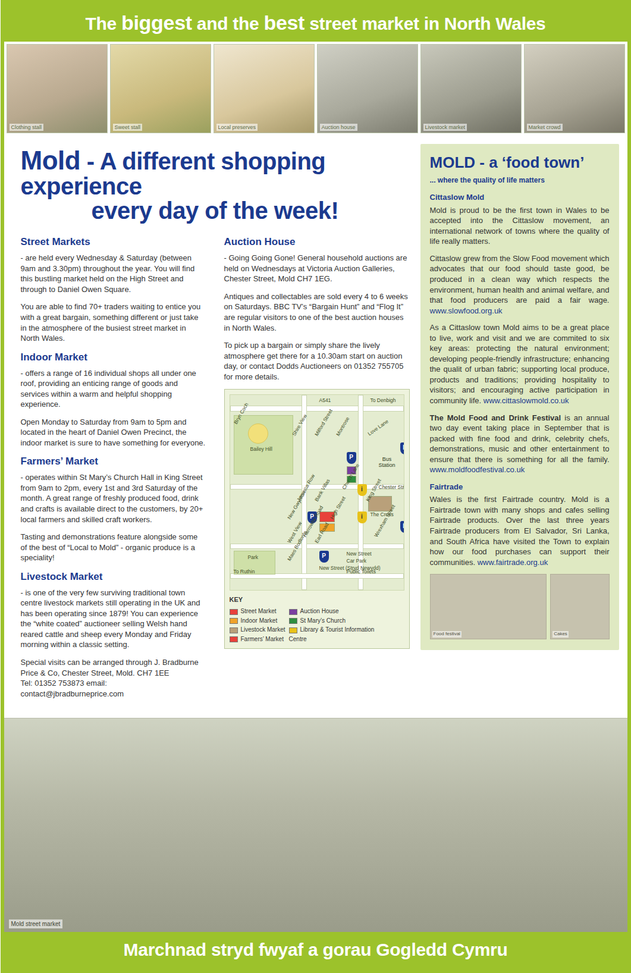The biggest and the best street market in North Wales
Clothing stall
Sweet stall
Local preserves
Auction house
Livestock market
Market crowd
Mold - A different shopping experience every day of the week!
Street Markets
- are held every Wednesday & Saturday (between 9am and 3.30pm) throughout the year. You will find this bustling market held on the High Street and through to Daniel Owen Square.
You are able to find 70+ traders waiting to entice you with a great bargain, something different or just take in the atmosphere of the busiest street market in North Wales.
Indoor Market
- offers a range of 16 individual shops all under one roof, providing an enticing range of goods and services within a warm and helpful shopping experience.
Open Monday to Saturday from 9am to 5pm and located in the heart of Daniel Owen Precinct, the indoor market is sure to have something for everyone.
Farmers’ Market
- operates within St Mary’s Church Hall in King Street from 9am to 2pm, every 1st and 3rd Saturday of the month. A great range of freshly produced food, drink and crafts is available direct to the customers, by 20+ local farmers and skilled craft workers.
Tasting and demonstrations feature alongside some of the best of “Local to Mold” - organic produce is a speciality!
Livestock Market
- is one of the very few surviving traditional town centre livestock markets still operating in the UK and has been operating since 1879! You can experience the “white coated” auctioneer selling Welsh hand reared cattle and sheep every Monday and Friday morning within a classic setting.
Special visits can be arranged through J. Bradburne Price & Co, Chester Street, Mold. CH7 1EE
Tel: 01352 753873 email: contact@jbradburneprice.com
Auction House
- Going Going Gone! General household auctions are held on Wednesdays at Victoria Auction Galleries, Chester Street, Mold CH7 1EG.
Antiques and collectables are sold every 4 to 6 weeks on Saturdays. BBC TV’s “Bargain Hunt” and “Flog It” are regular visitors to one of the best auction houses in North Wales.
To pick up a bargain or simply share the lively atmosphere get there for a 10.30am start on auction day, or contact Dodds Auctioneers on 01352 755705 for more details.
P
P
P
P
P
i
i
Bus
Station
A541
To Denbigh
STO
Bridg
To A55
Bryn Coch
Bailey Hill
Shire View
Milford Street
Montrose
Love Lane
Church Lane
High Street
Bank Villas
Jamaica Row
New Gwynfon
West View
Harrowby Road
Earl Road
Maes Bodlonfa
King Street
The Cross
Chester Street (Stryd Caer)
Wrexham Street
Grosvenor Street
Victoria Road
Tredyn Street
Park
To Ruthin
New Street (Stryd Newydd)
New Street
Car Park
Public Toilets
To Wrexham
KEY
| Street Market | Auction House |
| Indoor Market | St Mary’s Church |
| Livestock Market | Library & Tourist Information |
| Farmers’ Market | Centre |
MOLD - a ‘food town’
... where the quality of life matters
Cittaslow Mold
Mold is proud to be the first town in Wales to be accepted into the Cittaslow movement, an international network of towns where the quality of life really matters.
Cittaslow grew from the Slow Food movement which advocates that our food should taste good, be produced in a clean way which respects the environment, human health and animal welfare, and that food producers are paid a fair wage. www.slowfood.org.uk
As a Cittaslow town Mold aims to be a great place to live, work and visit and we are commited to six key areas: protecting the natural environment; developing people-friendly infrastructure; enhancing the qualit of urban fabric; supporting local produce, products and traditions; providing hospitality to visitors; and encouraging active participation in community life. www.cittaslowmold.co.uk
The Mold Food and Drink Festival is an annual two day event taking place in September that is packed with fine food and drink, celebrity chefs, demonstrations, music and other entertainment to ensure that there is something for all the family. www.moldfoodfestival.co.uk
Fairtrade
Wales is the first Fairtrade country. Mold is a Fairtrade town with many shops and cafes selling Fairtrade products. Over the last three years Fairtrade producers from El Salvador, Sri Lanka, and South Africa have visited the Town to explain how our food purchases can support their communities. www.fairtrade.org.uk
Food festival
Cakes
Mold street market
Marchnad stryd fwyaf a gorau Gogledd Cymru